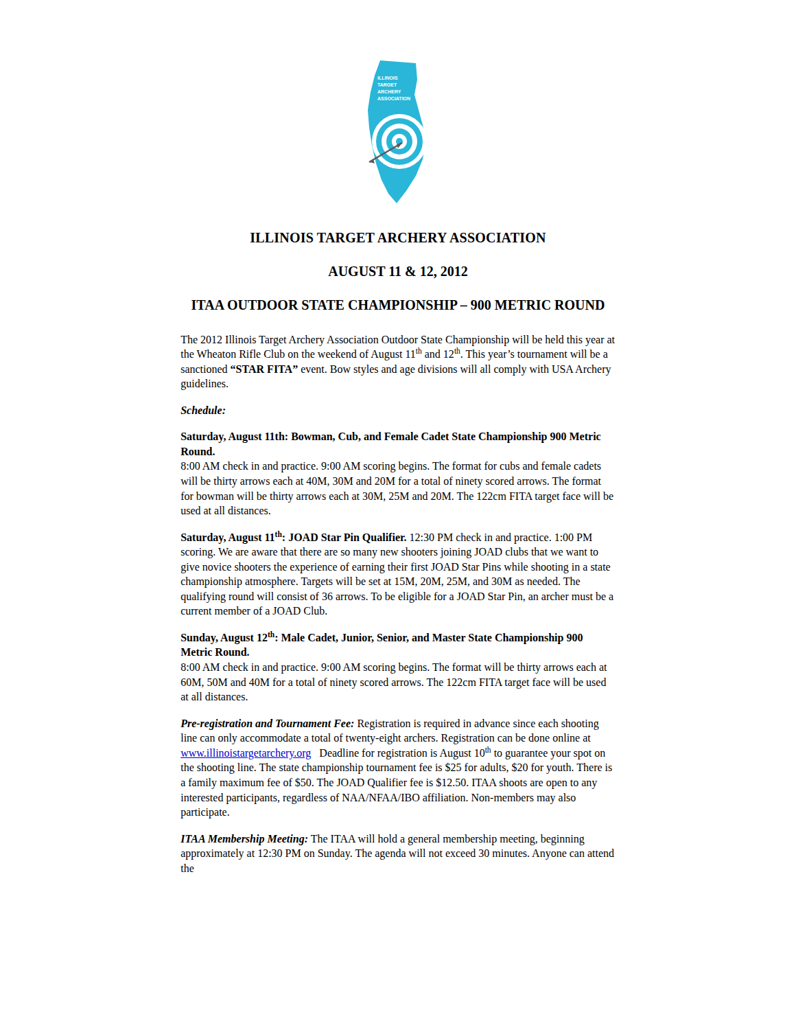Illinois Target Archery Association logo: state of Illinois silhouette with archery target ILLINOIS TARGET ARCHERY ASSOCIATION
ILLINOIS TARGET ARCHERY ASSOCIATION
AUGUST 11 & 12, 2012
ITAA OUTDOOR STATE CHAMPIONSHIP – 900 METRIC ROUND
The 2012 Illinois Target Archery Association Outdoor State Championship will be held this year at the Wheaton Rifle Club on the weekend of August 11th and 12th. This year’s tournament will be a sanctioned “STAR FITA” event. Bow styles and age divisions will all comply with USA Archery guidelines.
Schedule:
Saturday, August 11th: Bowman, Cub, and Female Cadet State Championship 900 Metric Round.
8:00 AM check in and practice. 9:00 AM scoring begins. The format for cubs and female cadets will be thirty arrows each at 40M, 30M and 20M for a total of ninety scored arrows. The format for bowman will be thirty arrows each at 30M, 25M and 20M. The 122cm FITA target face will be used at all distances.
Saturday, August 11th: JOAD Star Pin Qualifier. 12:30 PM check in and practice. 1:00 PM scoring. We are aware that there are so many new shooters joining JOAD clubs that we want to give novice shooters the experience of earning their first JOAD Star Pins while shooting in a state championship atmosphere. Targets will be set at 15M, 20M, 25M, and 30M as needed. The qualifying round will consist of 36 arrows. To be eligible for a JOAD Star Pin, an archer must be a current member of a JOAD Club.
Sunday, August 12th: Male Cadet, Junior, Senior, and Master State Championship 900 Metric Round.
8:00 AM check in and practice. 9:00 AM scoring begins. The format will be thirty arrows each at 60M, 50M and 40M for a total of ninety scored arrows. The 122cm FITA target face will be used at all distances.
Pre-registration and Tournament Fee: Registration is required in advance since each shooting line can only accommodate a total of twenty-eight archers. Registration can be done online at www.illinoistargetarchery.org Deadline for registration is August 10th to guarantee your spot on the shooting line. The state championship tournament fee is $25 for adults, $20 for youth. There is a family maximum fee of $50. The JOAD Qualifier fee is $12.50. ITAA shoots are open to any interested participants, regardless of NAA/NFAA/IBO affiliation. Non-members may also participate.
ITAA Membership Meeting: The ITAA will hold a general membership meeting, beginning approximately at 12:30 PM on Sunday. The agenda will not exceed 30 minutes. Anyone can attend the